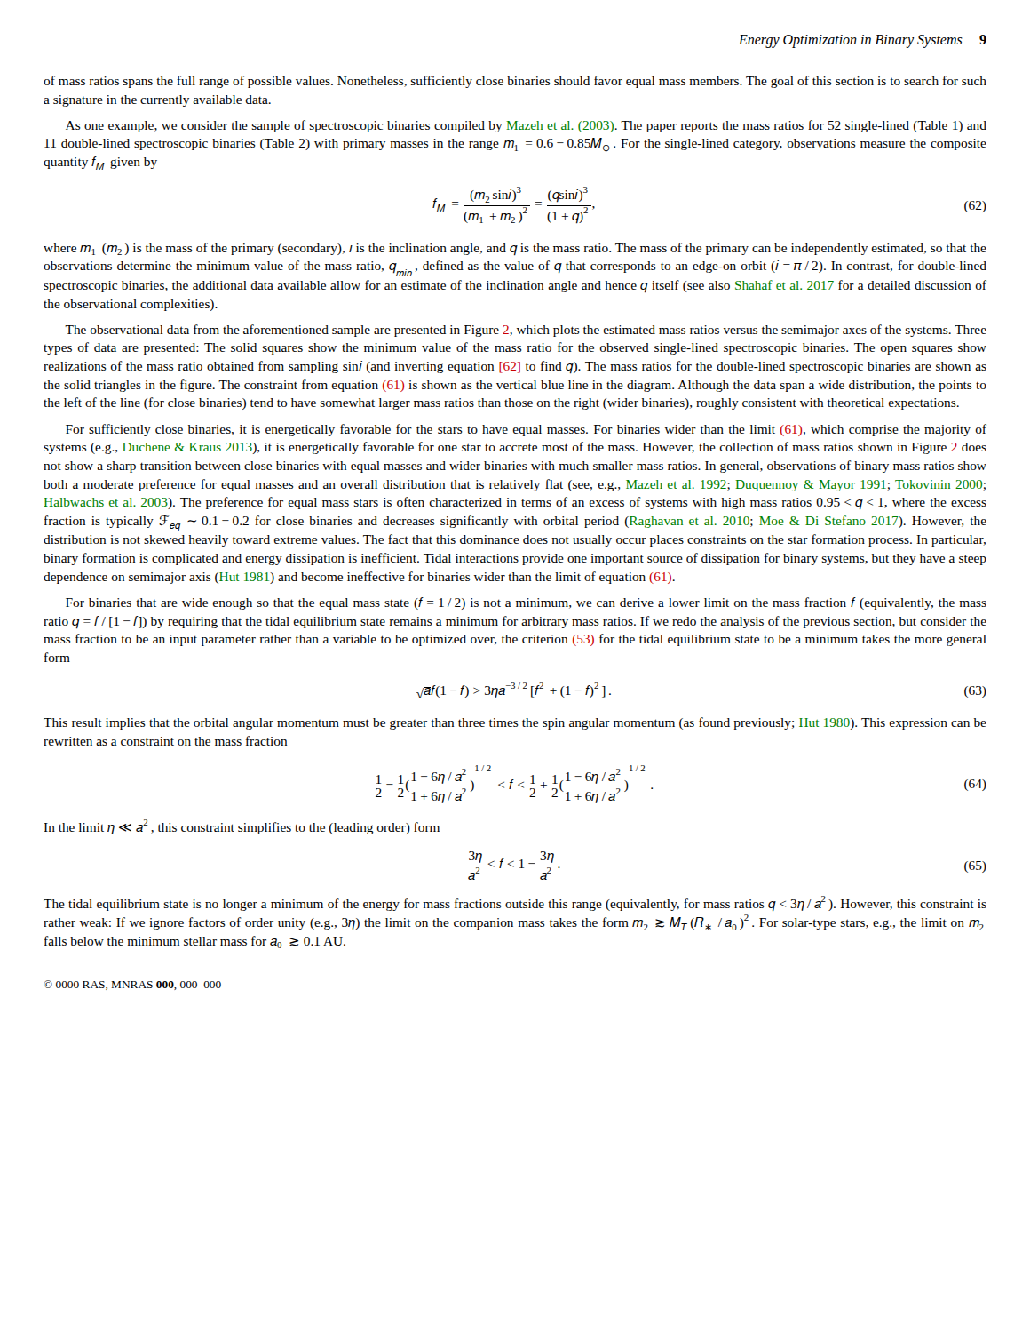Energy Optimization in Binary Systems 9
of mass ratios spans the full range of possible values. Nonetheless, sufficiently close binaries should favor equal mass members. The goal of this section is to search for such a signature in the currently available data.
As one example, we consider the sample of spectroscopic binaries compiled by Mazeh et al. (2003). The paper reports the mass ratios for 52 single-lined (Table 1) and 11 double-lined spectroscopic binaries (Table 2) with primary masses in the range m1=0.6−0.85M⊙. For the single-lined category, observations measure the composite quantity fM given by
fM = (m2sin⁡i)3 (m1+m2)2 = (qsin⁡i)3 (1+q)2 , (62)
where m1 (m2) is the mass of the primary (secondary), i is the inclination angle, and q is the mass ratio. The mass of the primary can be independently estimated, so that the observations determine the minimum value of the mass ratio, qmin, defined as the value of q that corresponds to an edge-on orbit (i=π/2). In contrast, for double-lined spectroscopic binaries, the additional data available allow for an estimate of the inclination angle and hence q itself (see also Shahaf et al. 2017 for a detailed discussion of the observational complexities).
The observational data from the aforementioned sample are presented in Figure 2, which plots the estimated mass ratios versus the semimajor axes of the systems. Three types of data are presented: The solid squares show the minimum value of the mass ratio for the observed single-lined spectroscopic binaries. The open squares show realizations of the mass ratio obtained from sampling sin⁡i (and inverting equation [62] to find q). The mass ratios for the double-lined spectroscopic binaries are shown as the solid triangles in the figure. The constraint from equation (61) is shown as the vertical blue line in the diagram. Although the data span a wide distribution, the points to the left of the line (for close binaries) tend to have somewhat larger mass ratios than those on the right (wider binaries), roughly consistent with theoretical expectations.
For sufficiently close binaries, it is energetically favorable for the stars to have equal masses. For binaries wider than the limit (61), which comprise the majority of systems (e.g., Duchene & Kraus 2013), it is energetically favorable for one star to accrete most of the mass. However, the collection of mass ratios shown in Figure 2 does not show a sharp transition between close binaries with equal masses and wider binaries with much smaller mass ratios. In general, observations of binary mass ratios show both a moderate preference for equal masses and an overall distribution that is relatively flat (see, e.g., Mazeh et al. 1992; Duquennoy & Mayor 1991; Tokovinin 2000; Halbwachs et al. 2003). The preference for equal mass stars is often characterized in terms of an excess of systems with high mass ratios 0.95<q<1, where the excess fraction is typically ℱeq∼0.1−0.2 for close binaries and decreases significantly with orbital period (Raghavan et al. 2010; Moe & Di Stefano 2017). However, the distribution is not skewed heavily toward extreme values. The fact that this dominance does not usually occur places constraints on the star formation process. In particular, binary formation is complicated and energy dissipation is inefficient. Tidal interactions provide one important source of dissipation for binary systems, but they have a steep dependence on semimajor axis (Hut 1981) and become ineffective for binaries wider than the limit of equation (61).
For binaries that are wide enough so that the equal mass state (f=1/2) is not a minimum, we can derive a lower limit on the mass fraction f (equivalently, the mass ratio q=f/[1−f]) by requiring that the tidal equilibrium state remains a minimum for arbitrary mass ratios. If we redo the analysis of the previous section, but consider the mass fraction to be an input parameter rather than a variable to be optimized over, the criterion (53) for the tidal equilibrium state to be a minimum takes the more general form
a f (1−f) > 3η a−3/2 [ f2 + (1−f)2 ] . (63)
This result implies that the orbital angular momentum must be greater than three times the spin angular momentum (as found previously; Hut 1980). This expression can be rewritten as a constraint on the mass fraction
12 − 12 ( 1−6η/a2 1+6η/a2 ) 1/2 < f < 12 + 12 ( 1−6η/a2 1+6η/a2 ) 1/2 . (64)
In the limit η≪a2, this constraint simplifies to the (leading order) form
3ηa2 < f < 1 − 3ηa2 . (65)
The tidal equilibrium state is no longer a minimum of the energy for mass fractions outside this range (equivalently, for mass ratios q<3η/a2). However, this constraint is rather weak: If we ignore factors of order unity (e.g., 3η) the limit on the companion mass takes the form m2≳MT(R∗/a0)2. For solar-type stars, e.g., the limit on m2 falls below the minimum stellar mass for a0≳0.1 AU.
© 0000 RAS, MNRAS 000, 000–000